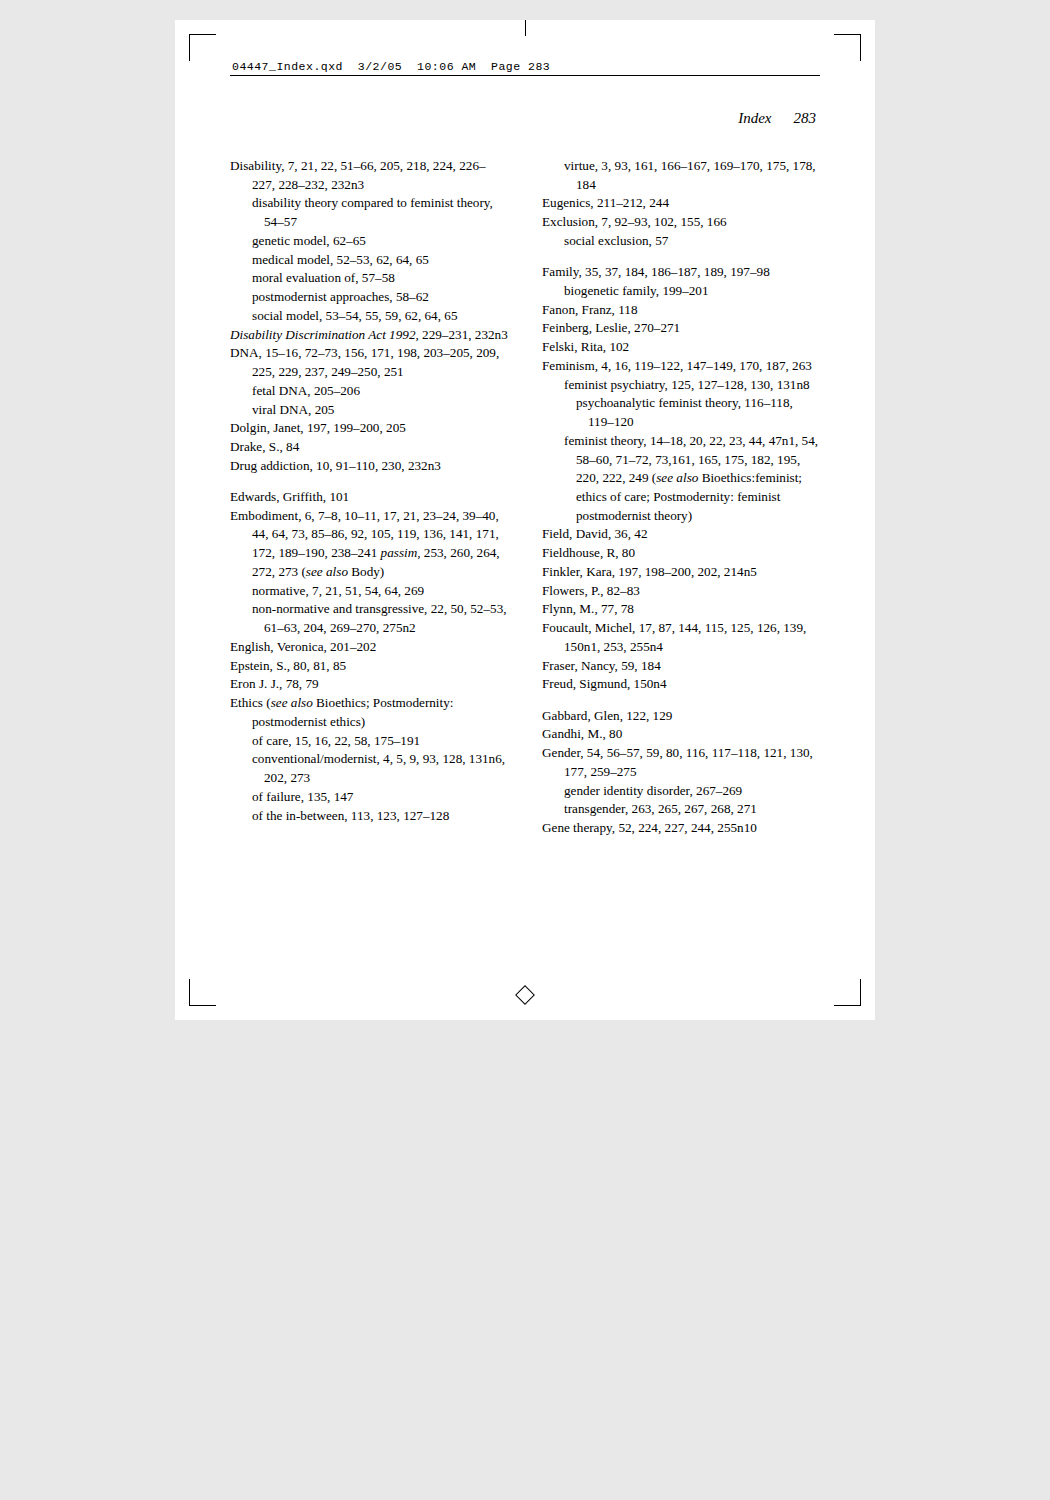04447_Index.qxd 3/2/05 10:06 AM Page 283
Index 283
Disability, 7, 21, 22, 51–66, 205, 218, 224, 226–227, 228–232, 232n3
disability theory compared to feminist theory, 54–57
genetic model, 62–65
medical model, 52–53, 62, 64, 65
moral evaluation of, 57–58
postmodernist approaches, 58–62
social model, 53–54, 55, 59, 62, 64, 65
Disability Discrimination Act 1992, 229–231, 232n3
DNA, 15–16, 72–73, 156, 171, 198, 203–205, 209, 225, 229, 237, 249–250, 251
fetal DNA, 205–206
viral DNA, 205
Dolgin, Janet, 197, 199–200, 205
Drake, S., 84
Drug addiction, 10, 91–110, 230, 232n3
Edwards, Griffith, 101
Embodiment, 6, 7–8, 10–11, 17, 21, 23–24, 39–40, 44, 64, 73, 85–86, 92, 105, 119, 136, 141, 171, 172, 189–190, 238–241 passim, 253, 260, 264, 272, 273 (see also Body)
normative, 7, 21, 51, 54, 64, 269
non-normative and transgressive, 22, 50, 52–53, 61–63, 204, 269–270, 275n2
English, Veronica, 201–202
Epstein, S., 80, 81, 85
Eron J. J., 78, 79
Ethics (see also Bioethics; Postmodernity: postmodernist ethics)
of care, 15, 16, 22, 58, 175–191
conventional/modernist, 4, 5, 9, 93, 128, 131n6, 202, 273
of failure, 135, 147
of the in-between, 113, 123, 127–128
virtue, 3, 93, 161, 166–167, 169–170, 175, 178, 184
Eugenics, 211–212, 244
Exclusion, 7, 92–93, 102, 155, 166
social exclusion, 57
Family, 35, 37, 184, 186–187, 189, 197–98
biogenetic family, 199–201
Fanon, Franz, 118
Feinberg, Leslie, 270–271
Felski, Rita, 102
Feminism, 4, 16, 119–122, 147–149, 170, 187, 263
feminist psychiatry, 125, 127–128, 130, 131n8
psychoanalytic feminist theory, 116–118, 119–120
feminist theory, 14–18, 20, 22, 23, 44, 47n1, 54, 58–60, 71–72, 73,161, 165, 175, 182, 195, 220, 222, 249 (see also Bioethics:feminist; ethics of care; Postmodernity: feminist postmodernist theory)
Field, David, 36, 42
Fieldhouse, R, 80
Finkler, Kara, 197, 198–200, 202, 214n5
Flowers, P., 82–83
Flynn, M., 77, 78
Foucault, Michel, 17, 87, 144, 115, 125, 126, 139, 150n1, 253, 255n4
Fraser, Nancy, 59, 184
Freud, Sigmund, 150n4
Gabbard, Glen, 122, 129
Gandhi, M., 80
Gender, 54, 56–57, 59, 80, 116, 117–118, 121, 130, 177, 259–275
gender identity disorder, 267–269
transgender, 263, 265, 267, 268, 271
Gene therapy, 52, 224, 227, 244, 255n10